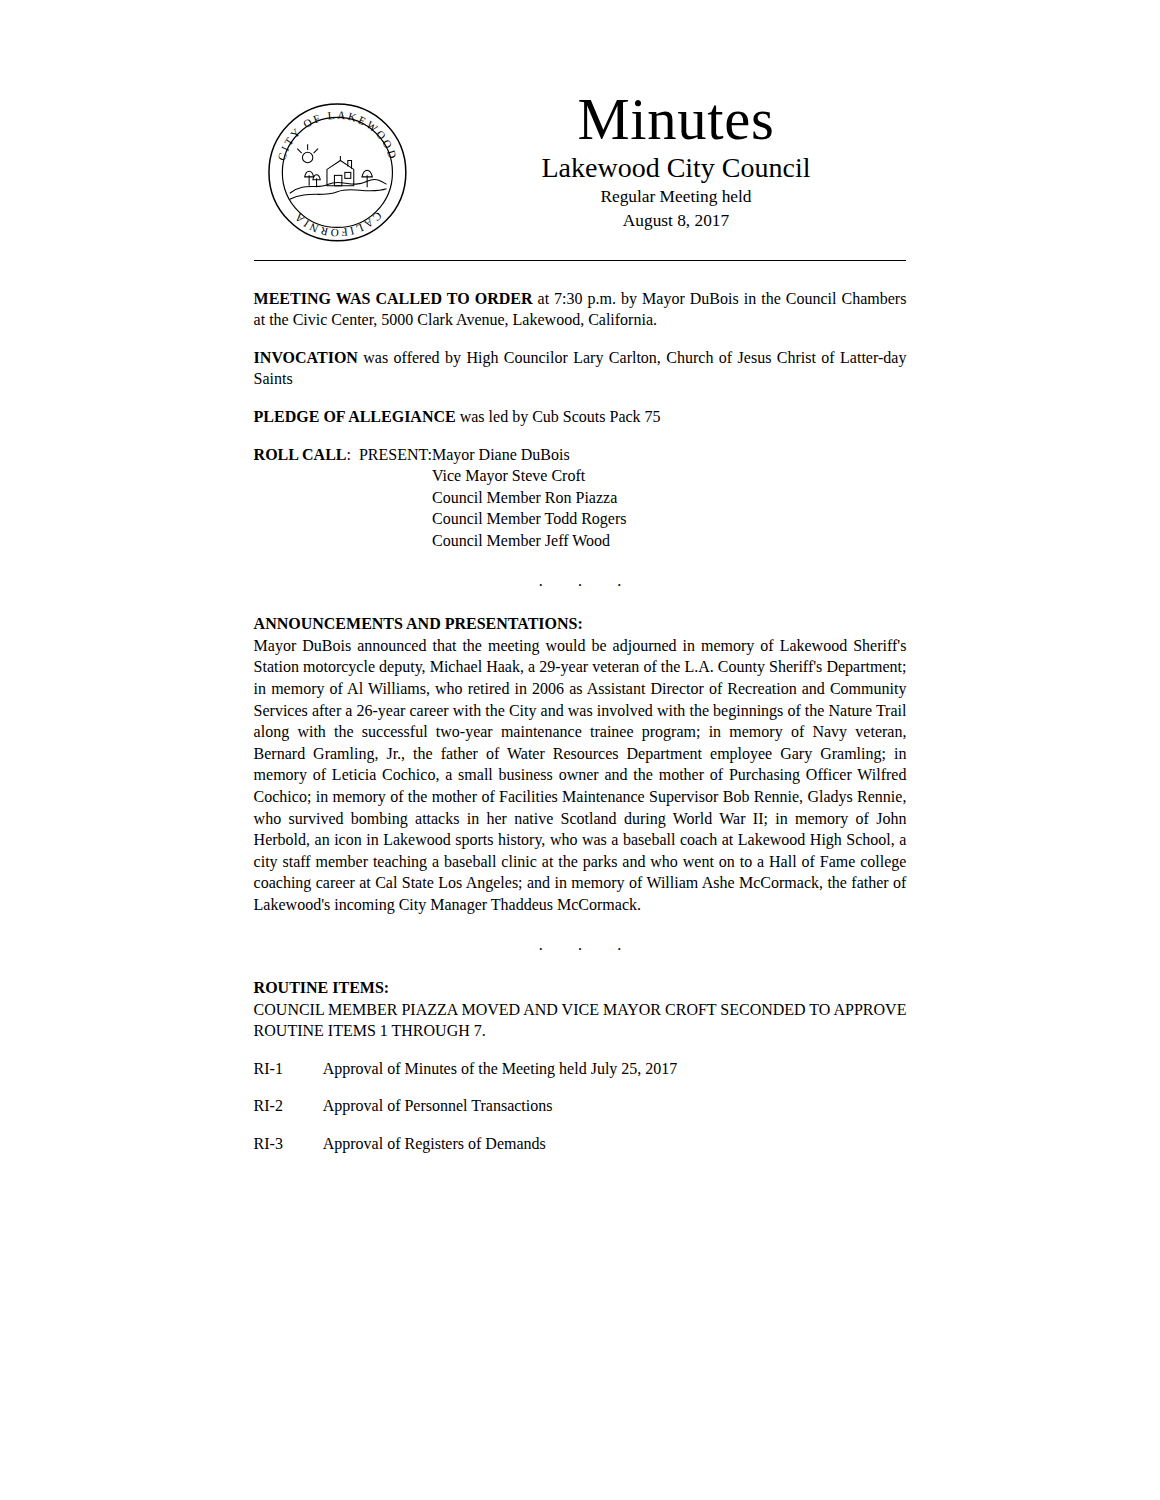CITY OF LAKEWOOD CALIFORNIA
Minutes
Lakewood City Council
Regular Meeting held
August 8, 2017
MEETING WAS CALLED TO ORDER at 7:30 p.m. by Mayor DuBois in the Council Chambers at the Civic Center, 5000 Clark Avenue, Lakewood, California.
INVOCATION was offered by High Councilor Lary Carlton, Church of Jesus Christ of Latter-day Saints
PLEDGE OF ALLEGIANCE was led by Cub Scouts Pack 75
| ROLL CALL : PRESENT: | Mayor Diane DuBois Vice Mayor Steve Croft Council Member Ron Piazza Council Member Todd Rogers Council Member Jeff Wood |
...
ANNOUNCEMENTS AND PRESENTATIONS:
Mayor DuBois announced that the meeting would be adjourned in memory of Lakewood Sheriff's Station motorcycle deputy, Michael Haak, a 29-year veteran of the L.A. County Sheriff's Department; in memory of Al Williams, who retired in 2006 as Assistant Director of Recreation and Community Services after a 26-year career with the City and was involved with the beginnings of the Nature Trail along with the successful two-year maintenance trainee program; in memory of Navy veteran, Bernard Gramling, Jr., the father of Water Resources Department employee Gary Gramling; in memory of Leticia Cochico, a small business owner and the mother of Purchasing Officer Wilfred Cochico; in memory of the mother of Facilities Maintenance Supervisor Bob Rennie, Gladys Rennie, who survived bombing attacks in her native Scotland during World War II; in memory of John Herbold, an icon in Lakewood sports history, who was a baseball coach at Lakewood High School, a city staff member teaching a baseball clinic at the parks and who went on to a Hall of Fame college coaching career at Cal State Los Angeles; and in memory of William Ashe McCormack, the father of Lakewood's incoming City Manager Thaddeus McCormack.
...
ROUTINE ITEMS:
COUNCIL MEMBER PIAZZA MOVED AND VICE MAYOR CROFT SECONDED TO APPROVE ROUTINE ITEMS 1 THROUGH 7.
RI-1
Approval of Minutes of the Meeting held July 25, 2017
RI-2
Approval of Personnel Transactions
RI-3
Approval of Registers of Demands